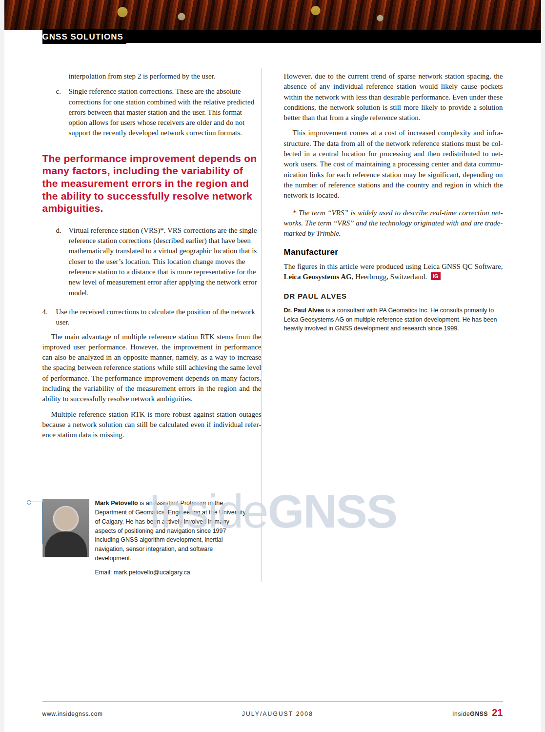GNSS Solutions
interpolation from step 2 is performed by the user.
c.
Single reference station corrections. These are the absolute corrections for one station combined with the relative predicted errors between that master station and the user. This format option allows for users whose receivers are older and do not support the recently developed network correction formats.
The performance improvement depends on many factors, including the variability of the measurement errors in the region and the ability to successfully resolve network ambiguities.
d.
Virtual reference station (VRS)*. VRS corrections are the single reference station corrections (described earlier) that have been mathematically translated to a virtual geographic location that is closer to the user’s location. This location change moves the reference station to a distance that is more representative for the new level of measurement error after applying the network error model.
4.
Use the received corrections to calculate the position of the network user.
The main advantage of multiple reference station RTK stems from the improved user performance. However, the improvement in performance can also be analyzed in an opposite manner, namely, as a way to increase the spacing between reference stations while still achieving the same level of performance. The performance improvement depends on many factors, including the variability of the measurement errors in the region and the ability to successfully resolve network ambiguities.
Multiple reference station RTK is more robust against station outages because a network solution can still be calculated even if individual reference station data is missing.
Mark Petovello is an Assistant Professor in the Department of Geomatics Engineering at the University of Calgary. He has been actively involved in many aspects of positioning and navigation since 1997 including GNSS algorithm development, inertial navigation, sensor integration, and software development.
Email: mark.petovello@ucalgary.ca
However, due to the current trend of sparse network station spacing, the absence of any individual reference station would likely cause pockets within the network with less than desirable performance. Even under these conditions, the network solution is still more likely to provide a solution better than that from a single reference station.
This improvement comes at a cost of increased complexity and infrastructure. The data from all of the network reference stations must be collected in a central location for processing and then redistributed to network users. The cost of maintaining a processing center and data communication links for each reference station may be significant, depending on the number of reference stations and the country and region in which the network is located.
* The term “VRS” is widely used to describe real-time correction networks. The term “VRS” and the technology originated with and are trademarked by Trimble.
Manufacturer
The figures in this article were produced using Leica GNSS QC Software, Leica Geosystems AG, Heerbrugg, Switzerland. IG
Dr Paul Alves
Dr. Paul Alves is a consultant with PA Geomatics Inc. He consults primarily to Leica Geosystems AG on multiple reference station development. He has been heavily involved in GNSS development and research since 1999.
Inside GNSS
www.insidegnss.com
JULY/AUGUST 2008
InsideGNSS 21